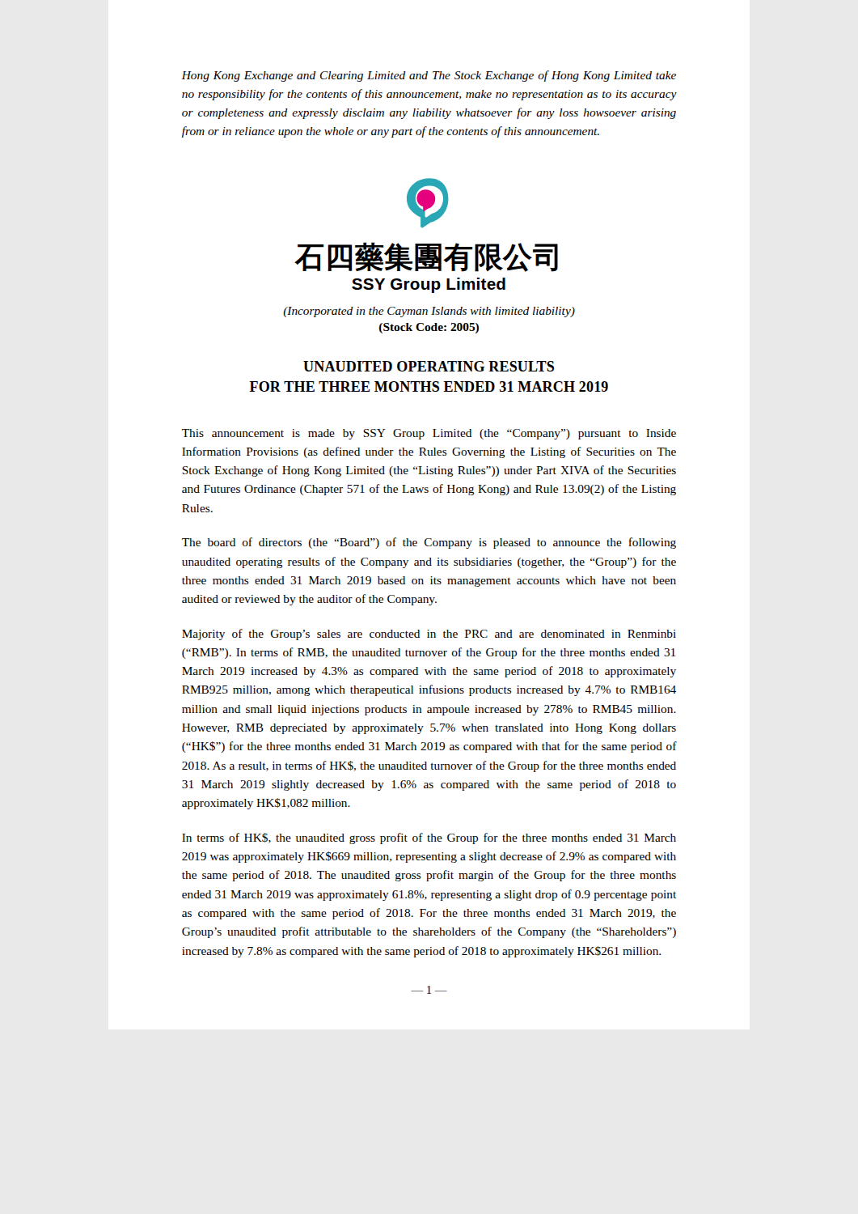Hong Kong Exchange and Clearing Limited and The Stock Exchange of Hong Kong Limited take no responsibility for the contents of this announcement, make no representation as to its accuracy or completeness and expressly disclaim any liability whatsoever for any loss howsoever arising from or in reliance upon the whole or any part of the contents of this announcement.
石四藥集團有限公司
SSY Group Limited
(Incorporated in the Cayman Islands with limited liability)
(Stock Code: 2005)
UNAUDITED OPERATING RESULTS
FOR THE THREE MONTHS ENDED 31 MARCH 2019
This announcement is made by SSY Group Limited (the “Company”) pursuant to Inside Information Provisions (as defined under the Rules Governing the Listing of Securities on The Stock Exchange of Hong Kong Limited (the “Listing Rules”)) under Part XIVA of the Securities and Futures Ordinance (Chapter 571 of the Laws of Hong Kong) and Rule 13.09(2) of the Listing Rules.
The board of directors (the “Board”) of the Company is pleased to announce the following unaudited operating results of the Company and its subsidiaries (together, the “Group”) for the three months ended 31 March 2019 based on its management accounts which have not been audited or reviewed by the auditor of the Company.
Majority of the Group’s sales are conducted in the PRC and are denominated in Renminbi (“RMB”). In terms of RMB, the unaudited turnover of the Group for the three months ended 31 March 2019 increased by 4.3% as compared with the same period of 2018 to approximately RMB925 million, among which therapeutical infusions products increased by 4.7% to RMB164 million and small liquid injections products in ampoule increased by 278% to RMB45 million. However, RMB depreciated by approximately 5.7% when translated into Hong Kong dollars (“HK$”) for the three months ended 31 March 2019 as compared with that for the same period of 2018. As a result, in terms of HK$, the unaudited turnover of the Group for the three months ended 31 March 2019 slightly decreased by 1.6% as compared with the same period of 2018 to approximately HK$1,082 million.
In terms of HK$, the unaudited gross profit of the Group for the three months ended 31 March 2019 was approximately HK$669 million, representing a slight decrease of 2.9% as compared with the same period of 2018. The unaudited gross profit margin of the Group for the three months ended 31 March 2019 was approximately 61.8%, representing a slight drop of 0.9 percentage point as compared with the same period of 2018. For the three months ended 31 March 2019, the Group’s unaudited profit attributable to the shareholders of the Company (the “Shareholders”) increased by 7.8% as compared with the same period of 2018 to approximately HK$261 million.
— 1 —